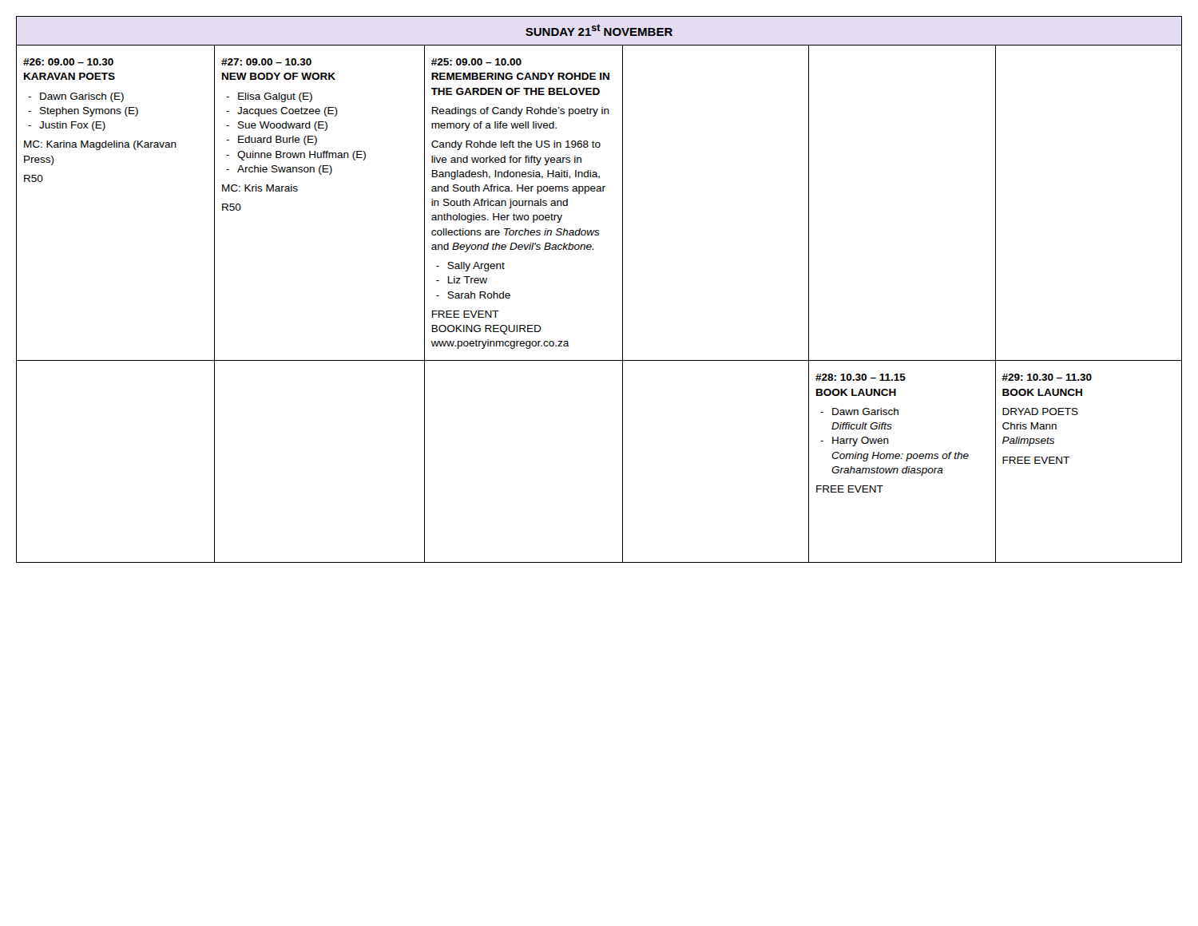| SUNDAY 21 st NOVEMBER |
| #26: 09.00 – 10.30 KARAVAN POETS Dawn Garisch (E) Stephen Symons (E) Justin Fox (E) MC: Karina Magdelina (Karavan Press) R50 | #27: 09.00 – 10.30 NEW BODY OF WORK Elisa Galgut (E) Jacques Coetzee (E) Sue Woodward (E) Eduard Burle (E) Quinne Brown Huffman (E) Archie Swanson (E) MC: Kris Marais R50 | #25: 09.00 – 10.00 REMEMBERING CANDY ROHDE IN THE GARDEN OF THE BELOVED Readings of Candy Rohde’s poetry in memory of a life well lived. Candy Rohde left the US in 1968 to live and worked for fifty years in Bangladesh, Indonesia, Haiti, India, and South Africa. Her poems appear in South African journals and anthologies. Her two poetry collections are Torches in Shadows and Beyond the Devil's Backbone. Sally Argent Liz Trew Sarah Rohde FREE EVENT BOOKING REQUIRED www.poetryinmcgregor.co.za | | | |
| | | | | #28: 10.30 – 11.15 BOOK LAUNCH Dawn Garisch Difficult Gifts Harry Owen Coming Home: poems of the Grahamstown diaspora FREE EVENT | #29: 10.30 – 11.30 BOOK LAUNCH DRYAD POETS Chris Mann Palimpsets FREE EVENT |